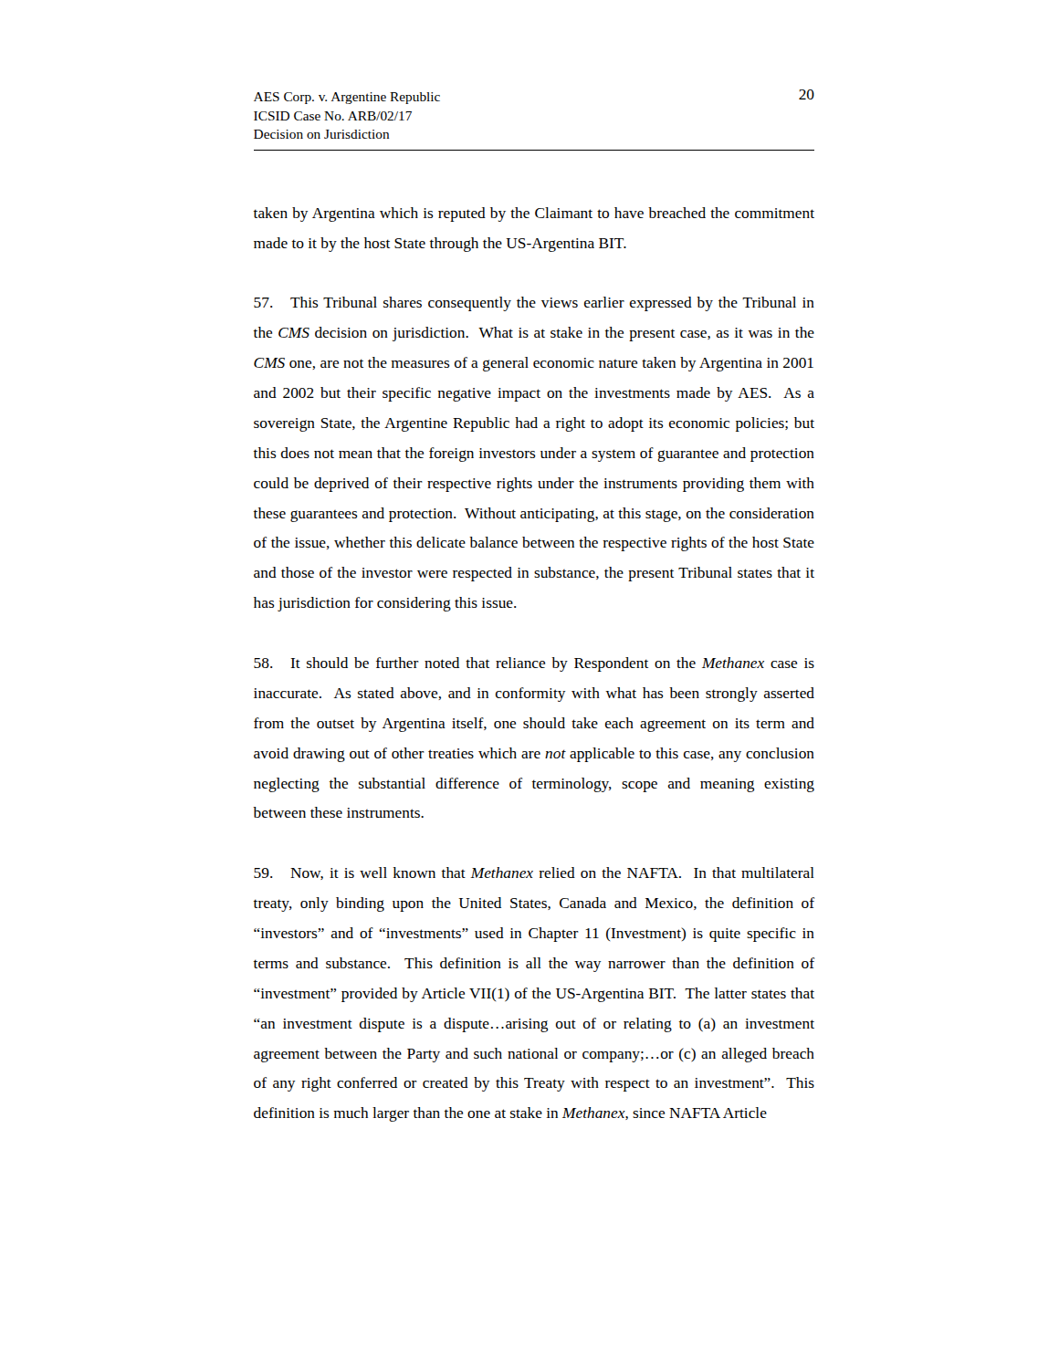20
AES Corp. v. Argentine Republic
ICSID Case No. ARB/02/17
Decision on Jurisdiction
taken by Argentina which is reputed by the Claimant to have breached the commitment made to it by the host State through the US-Argentina BIT.
57. This Tribunal shares consequently the views earlier expressed by the Tribunal in the CMS decision on jurisdiction. What is at stake in the present case, as it was in the CMS one, are not the measures of a general economic nature taken by Argentina in 2001 and 2002 but their specific negative impact on the investments made by AES. As a sovereign State, the Argentine Republic had a right to adopt its economic policies; but this does not mean that the foreign investors under a system of guarantee and protection could be deprived of their respective rights under the instruments providing them with these guarantees and protection. Without anticipating, at this stage, on the consideration of the issue, whether this delicate balance between the respective rights of the host State and those of the investor were respected in substance, the present Tribunal states that it has jurisdiction for considering this issue.
58. It should be further noted that reliance by Respondent on the Methanex case is inaccurate. As stated above, and in conformity with what has been strongly asserted from the outset by Argentina itself, one should take each agreement on its term and avoid drawing out of other treaties which are not applicable to this case, any conclusion neglecting the substantial difference of terminology, scope and meaning existing between these instruments.
59. Now, it is well known that Methanex relied on the NAFTA. In that multilateral treaty, only binding upon the United States, Canada and Mexico, the definition of “investors” and of “investments” used in Chapter 11 (Investment) is quite specific in terms and substance. This definition is all the way narrower than the definition of “investment” provided by Article VII(1) of the US-Argentina BIT. The latter states that “an investment dispute is a dispute…arising out of or relating to (a) an investment agreement between the Party and such national or company;…or (c) an alleged breach of any right conferred or created by this Treaty with respect to an investment”. This definition is much larger than the one at stake in Methanex, since NAFTA Article